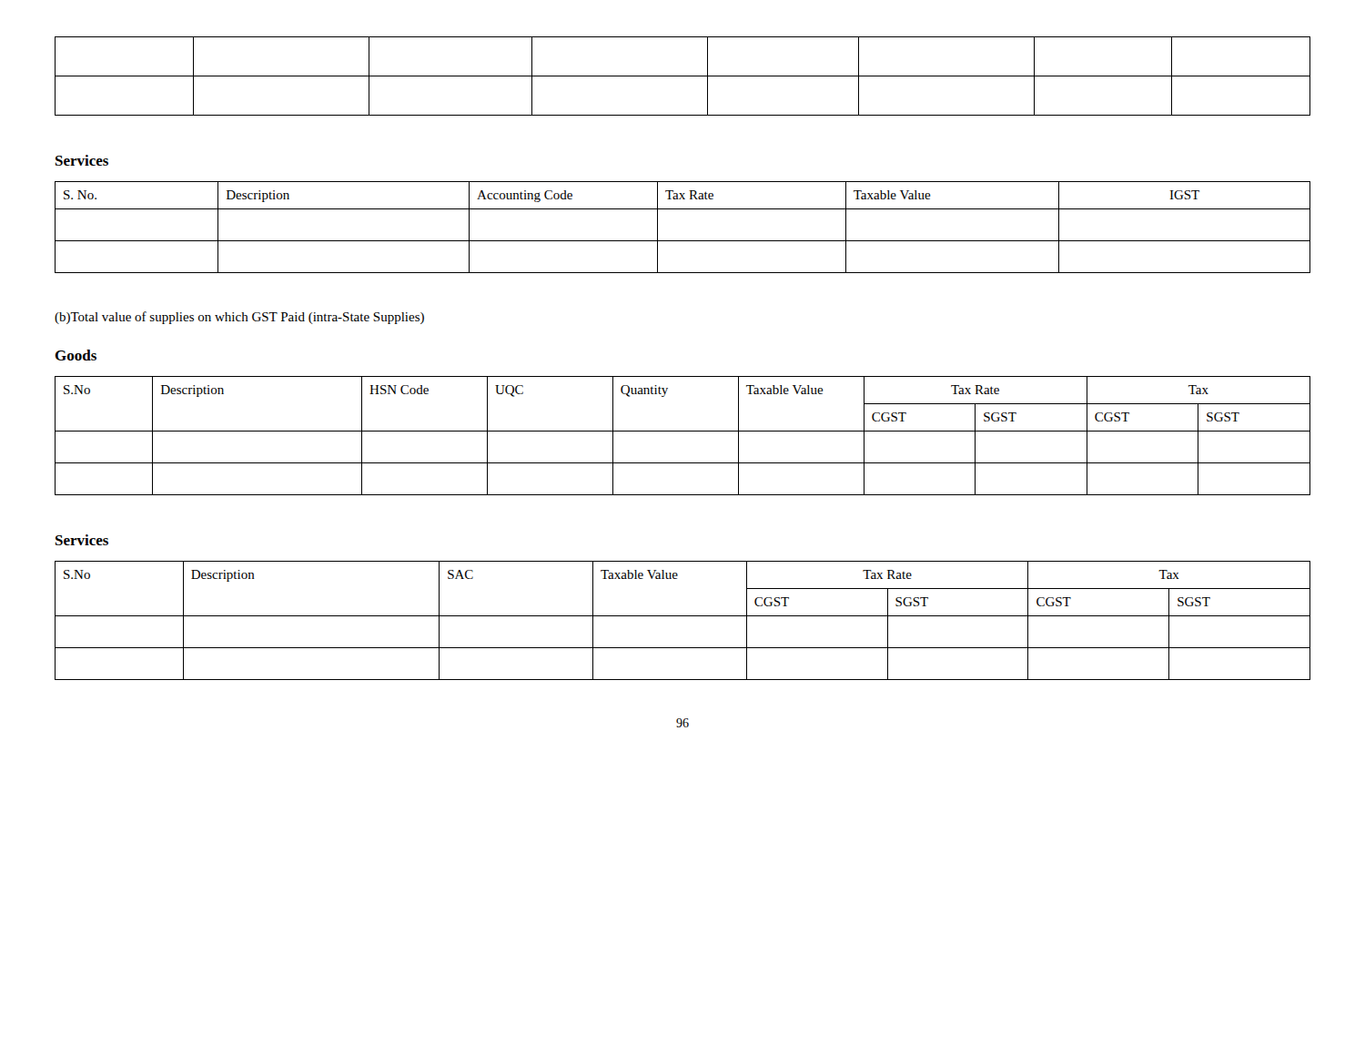Services
| S. No. | Description | Accounting Code | Tax Rate | Taxable Value | IGST |
| --- | --- | --- | --- | --- | --- |
(b)Total value of supplies on which GST Paid (intra-State Supplies)
Goods
| S.No | Description | HSN Code | UQC | Quantity | Taxable Value | Tax Rate | Tax |
| --- | --- | --- | --- | --- | --- | --- | --- |
| CGST | SGST | CGST | SGST |
Services
| S.No | Description | SAC | Taxable Value | Tax Rate | Tax |
| --- | --- | --- | --- | --- | --- |
| CGST | SGST | CGST | SGST |
96